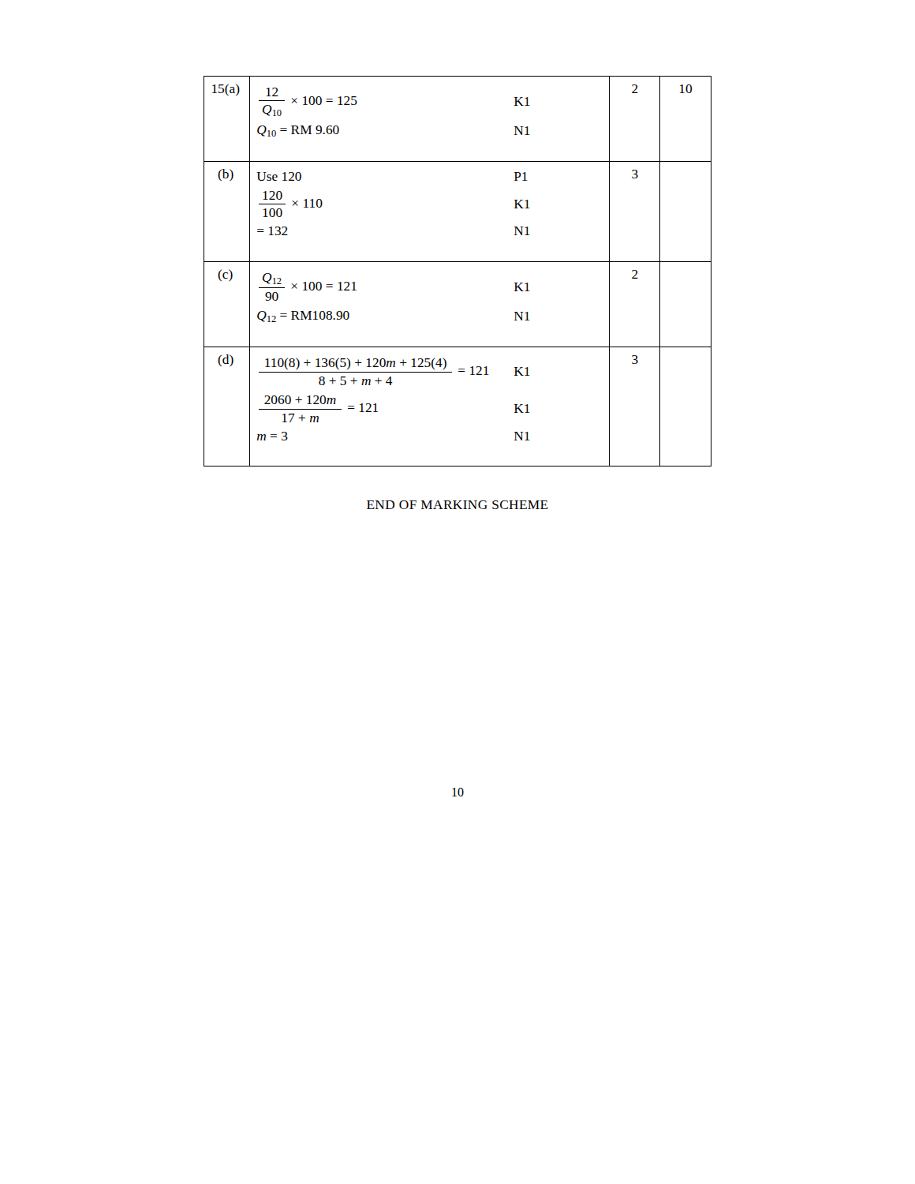| 15(a) | 12 Q 10 × 100 = 125 K1 Q 10 = RM 9.60 N1 | 2 | 10 |
| (b) | Use 120 P1 120 100 × 110 K1 = 132 N1 | 3 | |
| (c) | Q 12 90 × 100 = 121 K1 Q 12 = RM108.90 N1 | 2 | |
| (d) | 110(8) + 136(5) + 120 m + 125(4) 8 + 5 + m + 4 = 121 K1 2060 + 120 m 17 + m = 121 K1 m = 3 N1 | 3 | |
END OF MARKING SCHEME
10